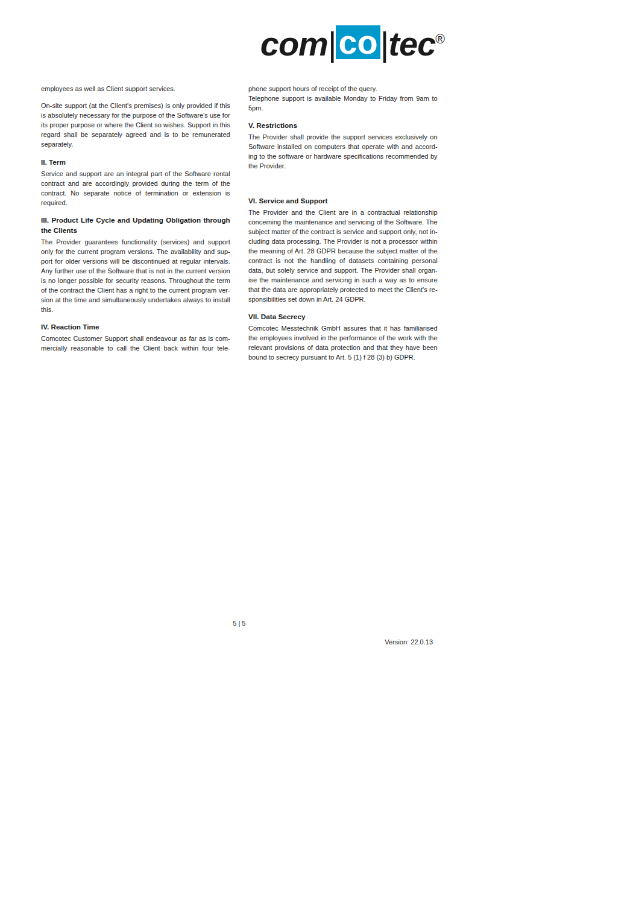com|co|tec®
employees as well as Client support services.
On-site support (at the Client's premises) is only provided if this is absolutely necessary for the purpose of the Software's use for its proper purpose or where the Client so wishes. Support in this regard shall be separately agreed and is to be remunerated separately.
II. Term
Service and support are an integral part of the Software rental contract and are accordingly provided during the term of the contract. No separate notice of termination or extension is required.
III. Product Life Cycle and Updating Obligation through the Clients
The Provider guarantees functionality (services) and support only for the current program versions. The availability and support for older versions will be discontinued at regular intervals. Any further use of the Software that is not in the current version is no longer possible for security reasons. Throughout the term of the contract the Client has a right to the current program version at the time and simultaneously undertakes always to install this.
IV. Reaction Time
Comcotec Customer Support shall endeavour as far as is commercially reasonable to call the Client back within four telephone support hours of receipt of the query.
Telephone support is available Monday to Friday from 9am to 5pm.
V. Restrictions
The Provider shall provide the support services exclusively on Software installed on computers that operate with and according to the software or hardware specifications recommended by the Provider.
VI. Service and Support
The Provider and the Client are in a contractual relationship concerning the maintenance and servicing of the Software. The subject matter of the contract is service and support only, not including data processing. The Provider is not a processor within the meaning of Art. 28 GDPR because the subject matter of the contract is not the handling of datasets containing personal data, but solely service and support. The Provider shall organise the maintenance and servicing in such a way as to ensure that the data are appropriately protected to meet the Client's responsibilities set down in Art. 24 GDPR.
VII. Data Secrecy
Comcotec Messtechnik GmbH assures that it has familiarised the employees involved in the performance of the work with the relevant provisions of data protection and that they have been bound to secrecy pursuant to Art. 5 (1) f 28 (3) b) GDPR.
5 | 5
Version: 22.0.13